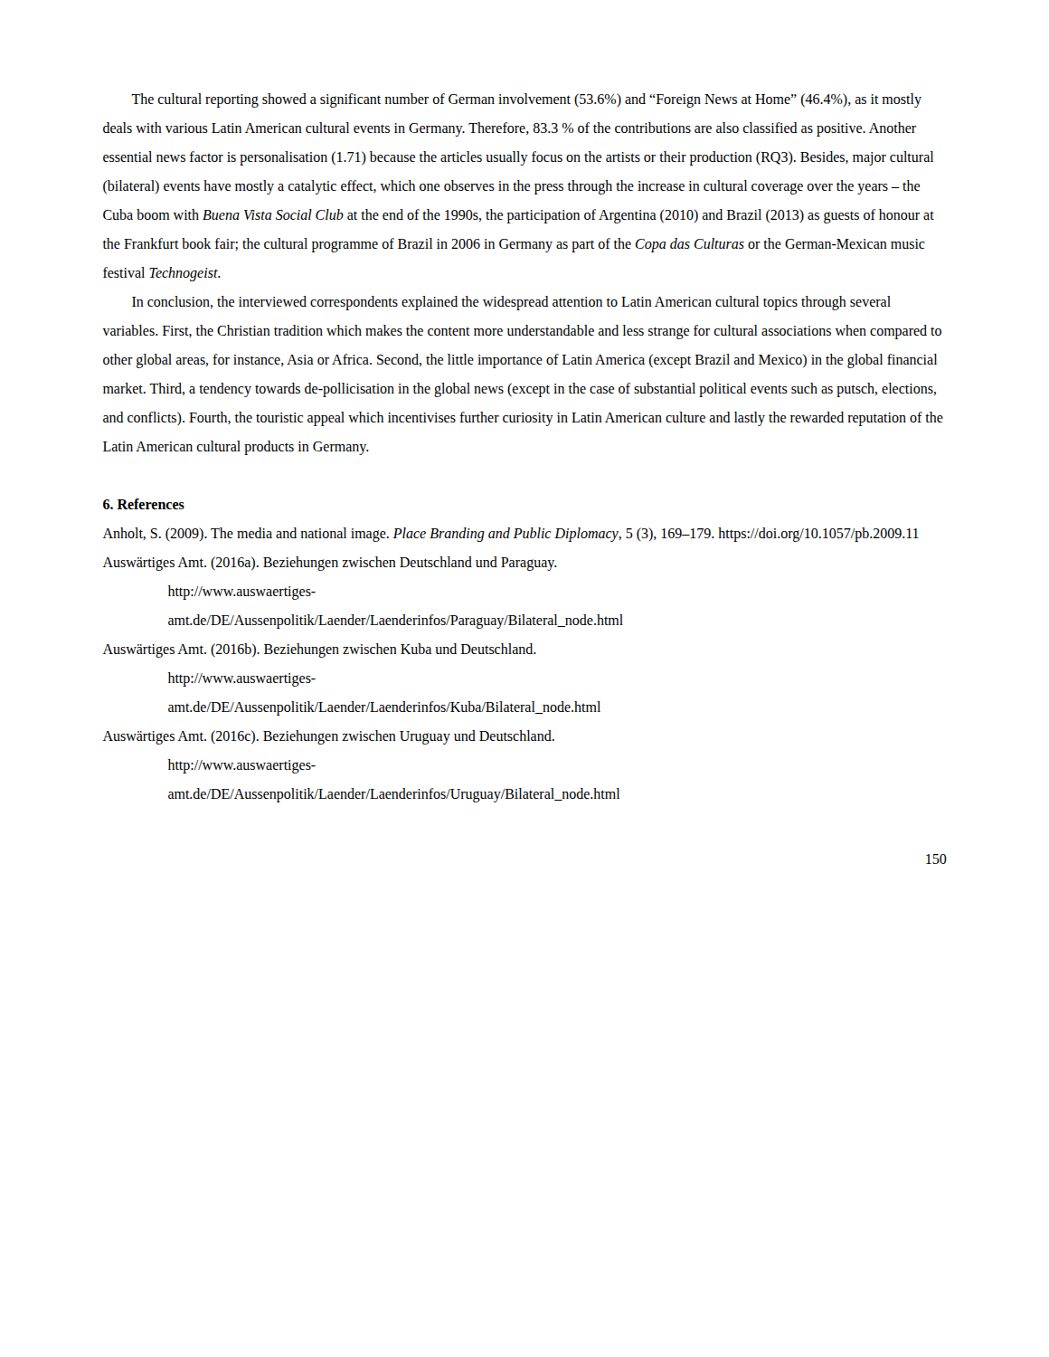The cultural reporting showed a significant number of German involvement (53.6%) and “Foreign News at Home” (46.4%), as it mostly deals with various Latin American cultural events in Germany. Therefore, 83.3 % of the contributions are also classified as positive. Another essential news factor is personalisation (1.71) because the articles usually focus on the artists or their production (RQ3). Besides, major cultural (bilateral) events have mostly a catalytic effect, which one observes in the press through the increase in cultural coverage over the years – the Cuba boom with Buena Vista Social Club at the end of the 1990s, the participation of Argentina (2010) and Brazil (2013) as guests of honour at the Frankfurt book fair; the cultural programme of Brazil in 2006 in Germany as part of the Copa das Culturas or the German-Mexican music festival Technogeist.
In conclusion, the interviewed correspondents explained the widespread attention to Latin American cultural topics through several variables. First, the Christian tradition which makes the content more understandable and less strange for cultural associations when compared to other global areas, for instance, Asia or Africa. Second, the little importance of Latin America (except Brazil and Mexico) in the global financial market. Third, a tendency towards de-pollicisation in the global news (except in the case of substantial political events such as putsch, elections, and conflicts). Fourth, the touristic appeal which incentivises further curiosity in Latin American culture and lastly the rewarded reputation of the Latin American cultural products in Germany.
6. References
Anholt, S. (2009). The media and national image. Place Branding and Public Diplomacy, 5 (3), 169–179. https://doi.org/10.1057/pb.2009.11
Auswärtiges Amt. (2016a). Beziehungen zwischen Deutschland und Paraguay.
http://www.auswaertiges- amt.de/DE/Aussenpolitik/Laender/Laenderinfos/Paraguay/Bilateral_node.html
Auswärtiges Amt. (2016b). Beziehungen zwischen Kuba und Deutschland.
http://www.auswaertiges- amt.de/DE/Aussenpolitik/Laender/Laenderinfos/Kuba/Bilateral_node.html
Auswärtiges Amt. (2016c). Beziehungen zwischen Uruguay und Deutschland.
http://www.auswaertiges- amt.de/DE/Aussenpolitik/Laender/Laenderinfos/Uruguay/Bilateral_node.html
150